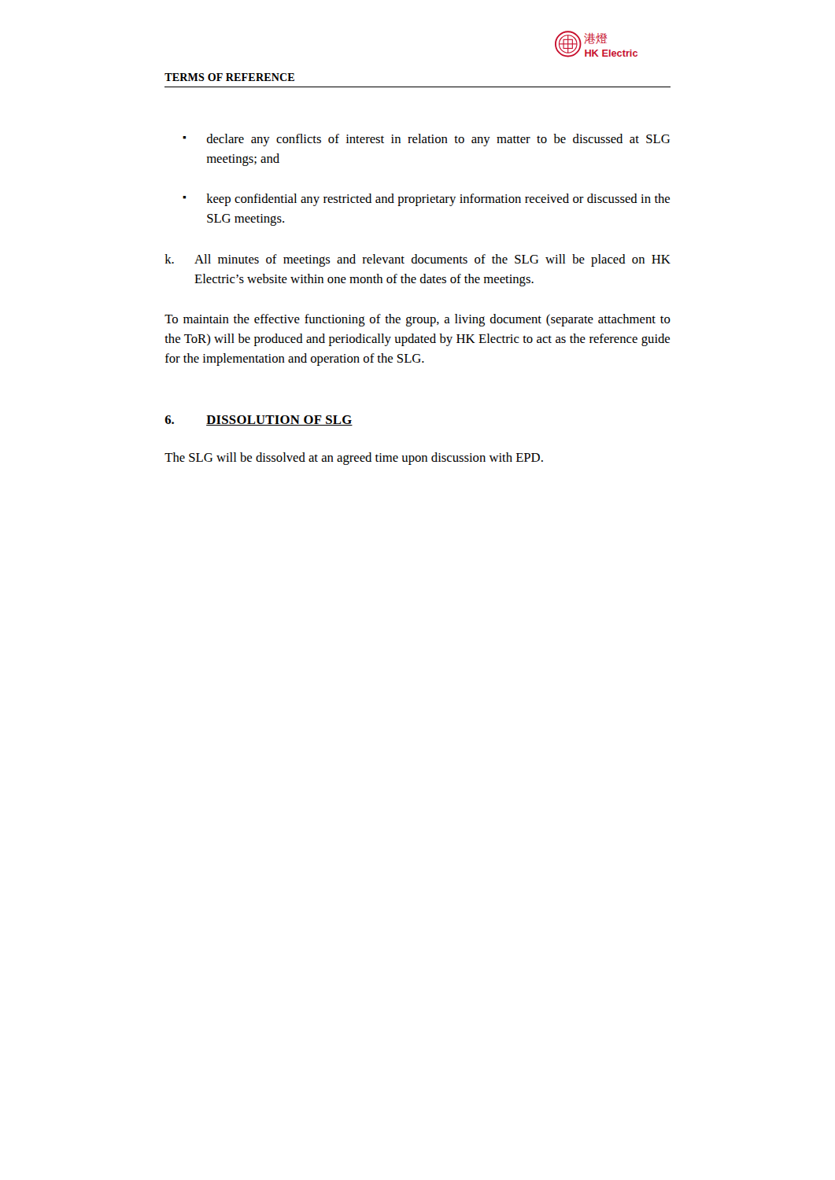TERMS OF REFERENCE
declare any conflicts of interest in relation to any matter to be discussed at SLG meetings; and
keep confidential any restricted and proprietary information received or discussed in the SLG meetings.
k. All minutes of meetings and relevant documents of the SLG will be placed on HK Electric’s website within one month of the dates of the meetings.
To maintain the effective functioning of the group, a living document (separate attachment to the ToR) will be produced and periodically updated by HK Electric to act as the reference guide for the implementation and operation of the SLG.
6.
DISSOLUTION OF SLG
The SLG will be dissolved at an agreed time upon discussion with EPD.